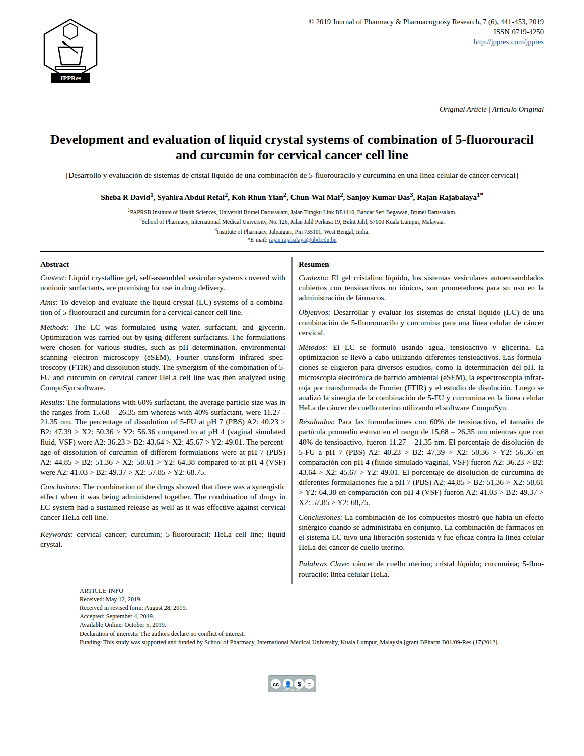JPPRes
© 2019 Journal of Pharmacy & Pharmacognosy Research, 7 (6), 441-453, 2019
ISSN 0719-4250
http://jppres.com/jppres
Original Article | Artículo Original
Development and evaluation of liquid crystal systems of combination of 5-fluorouracil and curcumin for cervical cancer cell line
[Desarrollo y evaluación de sistemas de cristal líquido de una combinación de 5-fluorouracilo y curcumina en una línea celular de cáncer cervical]
Sheba R David1, Syahira Abdul Refai2, Koh Rhun Yian2, Chun-Wai Mai2, Sanjoy Kumar Das3, Rajan Rajabalaya1*
1PAPRSB Institute of Health Sciences, Universiti Brunei Darussalam, Jalan Tungku Link BE1410, Bandar Seri Begawan, Brunei Darussalam.
2School of Pharmacy, International Medical University, No. 126, Jalan Jalil Perkasa 19, Bukit Jalil, 57000 Kuala Lumpur, Malaysia.
3Institute of Pharmacy, Jalpaiguri, Pin 735101, West Bengal, India.
*E-mail: rajan.rajabalaya@ubd.edu.bn
Abstract
Context: Liquid crystalline gel, self-assembled vesicular systems covered with nonionic surfactants, are promising for use in drug delivery.
Aims: To develop and evaluate the liquid crystal (LC) systems of a combination of 5-fluorouracil and curcumin for a cervical cancer cell line.
Methods: The LC was formulated using water, surfactant, and glycerin. Optimization was carried out by using different surfactants. The formulations were chosen for various studies, such as pH determination, environmental scanning electron microscopy (eSEM), Fourier transform infrared spectroscopy (FTIR) and dissolution study. The synergism of the combination of 5-FU and curcumin on cervical cancer HeLa cell line was then analyzed using CompuSyn software.
Results: The formulations with 60% surfactant, the average particle size was in the ranges from 15.68 – 26.35 nm whereas with 40% surfactant, were 11.27 - 21.35 nm. The percentage of dissolution of 5-FU at pH 7 (PBS) A2: 40.23 > B2: 47.39 > X2: 50.36 > Y2: 56.36 compared to at pH 4 (vaginal simulated fluid, VSF) were A2: 36.23 > B2: 43.64 > X2: 45.67 > Y2: 49.01. The percentage of dissolution of curcumin of different formulations were at pH 7 (PBS) A2: 44.85 > B2: 51.36 > X2: 58.61 > Y2: 64.38 compared to at pH 4 (VSF) were A2: 41.03 > B2: 49.37 > X2: 57.85 > Y2: 68.75.
Conclusions: The combination of the drugs showed that there was a synergistic effect when it was being administered together. The combination of drugs in LC system had a sustained release as well as it was effective against cervical cancer HeLa cell line.
Keywords: cervical cancer; curcumin; 5-fluorouracil; HeLa cell line; liquid crystal.
Resumen
Contexto: El gel cristalino líquido, los sistemas vesiculares autoensamblados cubiertos con tensioactivos no iónicos, son prometedores para su uso en la administración de fármacos.
Objetivos: Desarrollar y evaluar los sistemas de cristal líquido (LC) de una combinación de 5-fluorouracilo y curcumina para una línea celular de cáncer cervical.
Métodos: El LC se formuló usando agua, tensioactivo y glicerina. La optimización se llevó a cabo utilizando diferentes tensioactivos. Las formulaciones se eligieron para diversos estudios, como la determinación del pH, la microscopía electrónica de barrido ambiental (eSEM), la espectroscopía infrarroja por transformada de Fourier (FTIR) y el estudio de disolución. Luego se analizó la sinergia de la combinación de 5-FU y curcumina en la línea celular HeLa de cáncer de cuello uterino utilizando el software CompuSyn.
Resultados: Para las formulaciones con 60% de tensioactivo, el tamaño de partícula promedio estuvo en el rango de 15,68 – 26,35 nm mientras que con 40% de tensioactivo, fueron 11,27 – 21,35 nm. El porcentaje de disolución de 5-FU a pH 7 (PBS) A2: 40,23 > B2: 47,39 > X2: 50,36 > Y2: 56,36 en comparación con pH 4 (fluido simulado vaginal, VSF) fueron A2: 36,23 > B2: 43,64 > X2: 45,67 > Y2: 49,01. El porcentaje de disolución de curcumina de diferentes formulaciones fue a pH 7 (PBS) A2: 44,85 > B2: 51,36 > X2: 58,61 > Y2: 64,38 en comparación con pH 4 (VSF) fueron A2: 41,03 > B2: 49,37 > X2: 57,85 > Y2: 68,75.
Conclusiones: La combinación de los compuestos mostró que había un efecto sinérgico cuando se administraba en conjunto. La combinación de fármacos en el sistema LC tuvo una liberación sostenida y fue eficaz contra la línea celular HeLa del cáncer de cuello uterino.
Palabras Clave: cáncer de cuello uterino; cristal líquido; curcumina; 5-fluorouracilo; línea celular HeLa.
ARTICLE INFO
Received: May 12, 2019.
Received in revised form: August 28, 2019.
Accepted: September 4, 2019.
Available Online: October 5, 2019.
Declaration of interests: The authors declare no conflict of interest.
Funding: This study was supported and funded by School of Pharmacy, International Medical University, Kuala Lumpur, Malaysia [grant BPharm B01/09-Res (17)2012].
cc 👤 $ = BY NC ND